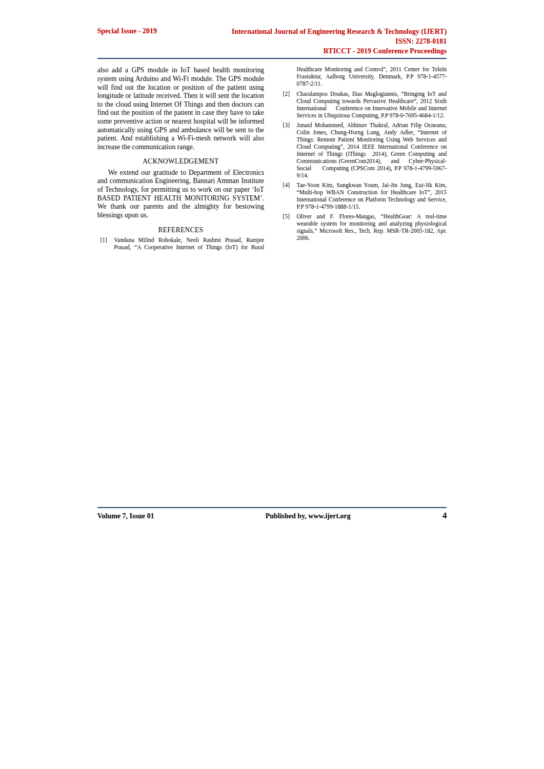Special Issue - 2019
International Journal of Engineering Research & Technology (IJERT)
ISSN: 2278-0181
RTICCT - 2019 Conference Proceedings
also add a GPS module in IoT based health monitoring system using Arduino and Wi-Fi module. The GPS module will find out the location or position of the patient using longitude or latitude received. Then it will sent the location to the cloud using Internet Of Things and then doctors can find out the position of the patient in case they have to take some preventive action or nearest hospital will be informed automatically using GPS and ambulance will be sent to the patient. And establishing a Wi-Fi-mesh network will also increase the communication range.
ACKNOWLEDGEMENT
We extend our gratitude to Department of Electronics and communication Engineering, Bannari Amman Institute of Technology, for permitting us to work on our paper ‘IoT BASED PATIENT HEALTH MONITORING SYSTEM’. We thank our parents and the almighty for bestowing blessings upon us.
REFERENCES
Vandana Milind Rohokale, Neeli Rashmi Prasad, Ramjee Prasad, “A Cooperative Internet of Things (IoT) for Rural Healthcare Monitoring and Control”, 2011 Center for TeleIn Frastuktur, Aalborg University, Denmark, P.P 978-1-4577-0787-2/11.
Charalampos Doukas, Ilias Maglogiannis, “Bringing IoT and Cloud Computing towards Pervasive Healthcare”, 2012 Sixth International Conference on Innovative Mobile and Internet Services in Ubiquitous Computing, P.P 978-0-7695-4684-1/12.
Junaid Mohammed, Abhinav Thakral, Adrian Filip Ocneanu, Colin Jones, Chung-Horng Lung, Andy Adler, “Internet of Things: Remote Patient Monitoring Using Web Services and Cloud Computing”, 2014 IEEE International Conference on Internet of Things (iThings 2014), Green Computing and Communications (GreenCom2014), and Cyber-Physical-Social Computing (CPSCom 2014), P.P 978-1-4799-5967-9/14.
Tae-Yoon Kim, Sungkwan Youm, Jai-Jin Jung, Eui-Jik Kim, “Multi-hop WBAN Construction for Healthcare IoT”, 2015 International Conference on Platform Technology and Service, P.P 978-1-4799-1888-1/15.
Oliver and F. Flores-Mangas, “HealthGear: A real-time wearable system for monitoring and analyzing physiological signals,” Microsoft Res., Tech. Rep. MSR-TR-2005-182, Apr. 2006.
Volume 7, Issue 01
Published by, www.ijert.org
4